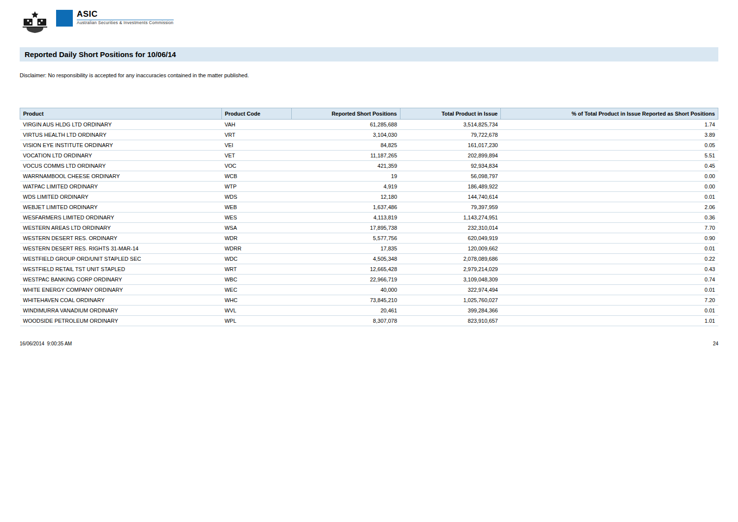ASIC
Australian Securities & Investments Commission
Reported Daily Short Positions for 10/06/14
Disclaimer: No responsibility is accepted for any inaccuracies contained in the matter published.
| Product | Product Code | Reported Short Positions | Total Product in Issue | % of Total Product in Issue Reported as Short Positions |
| --- | --- | --- | --- | --- |
| VIRGIN AUS HLDG LTD ORDINARY | VAH | 61,285,688 | 3,514,825,734 | 1.74 |
| VIRTUS HEALTH LTD ORDINARY | VRT | 3,104,030 | 79,722,678 | 3.89 |
| VISION EYE INSTITUTE ORDINARY | VEI | 84,825 | 161,017,230 | 0.05 |
| VOCATION LTD ORDINARY | VET | 11,187,265 | 202,899,894 | 5.51 |
| VOCUS COMMS LTD ORDINARY | VOC | 421,359 | 92,934,834 | 0.45 |
| WARRNAMBOOL CHEESE ORDINARY | WCB | 19 | 56,098,797 | 0.00 |
| WATPAC LIMITED ORDINARY | WTP | 4,919 | 186,489,922 | 0.00 |
| WDS LIMITED ORDINARY | WDS | 12,180 | 144,740,614 | 0.01 |
| WEBJET LIMITED ORDINARY | WEB | 1,637,486 | 79,397,959 | 2.06 |
| WESFARMERS LIMITED ORDINARY | WES | 4,113,819 | 1,143,274,951 | 0.36 |
| WESTERN AREAS LTD ORDINARY | WSA | 17,895,738 | 232,310,014 | 7.70 |
| WESTERN DESERT RES. ORDINARY | WDR | 5,577,756 | 620,049,919 | 0.90 |
| WESTERN DESERT RES. RIGHTS 31-MAR-14 | WDRR | 17,835 | 120,009,662 | 0.01 |
| WESTFIELD GROUP ORD/UNIT STAPLED SEC | WDC | 4,505,348 | 2,078,089,686 | 0.22 |
| WESTFIELD RETAIL TST UNIT STAPLED | WRT | 12,665,428 | 2,979,214,029 | 0.43 |
| WESTPAC BANKING CORP ORDINARY | WBC | 22,966,719 | 3,109,048,309 | 0.74 |
| WHITE ENERGY COMPANY ORDINARY | WEC | 40,000 | 322,974,494 | 0.01 |
| WHITEHAVEN COAL ORDINARY | WHC | 73,845,210 | 1,025,760,027 | 7.20 |
| WINDIMURRA VANADIUM ORDINARY | WVL | 20,461 | 399,284,366 | 0.01 |
| WOODSIDE PETROLEUM ORDINARY | WPL | 8,307,078 | 823,910,657 | 1.01 |
16/06/2014 9:00:35 AM 24